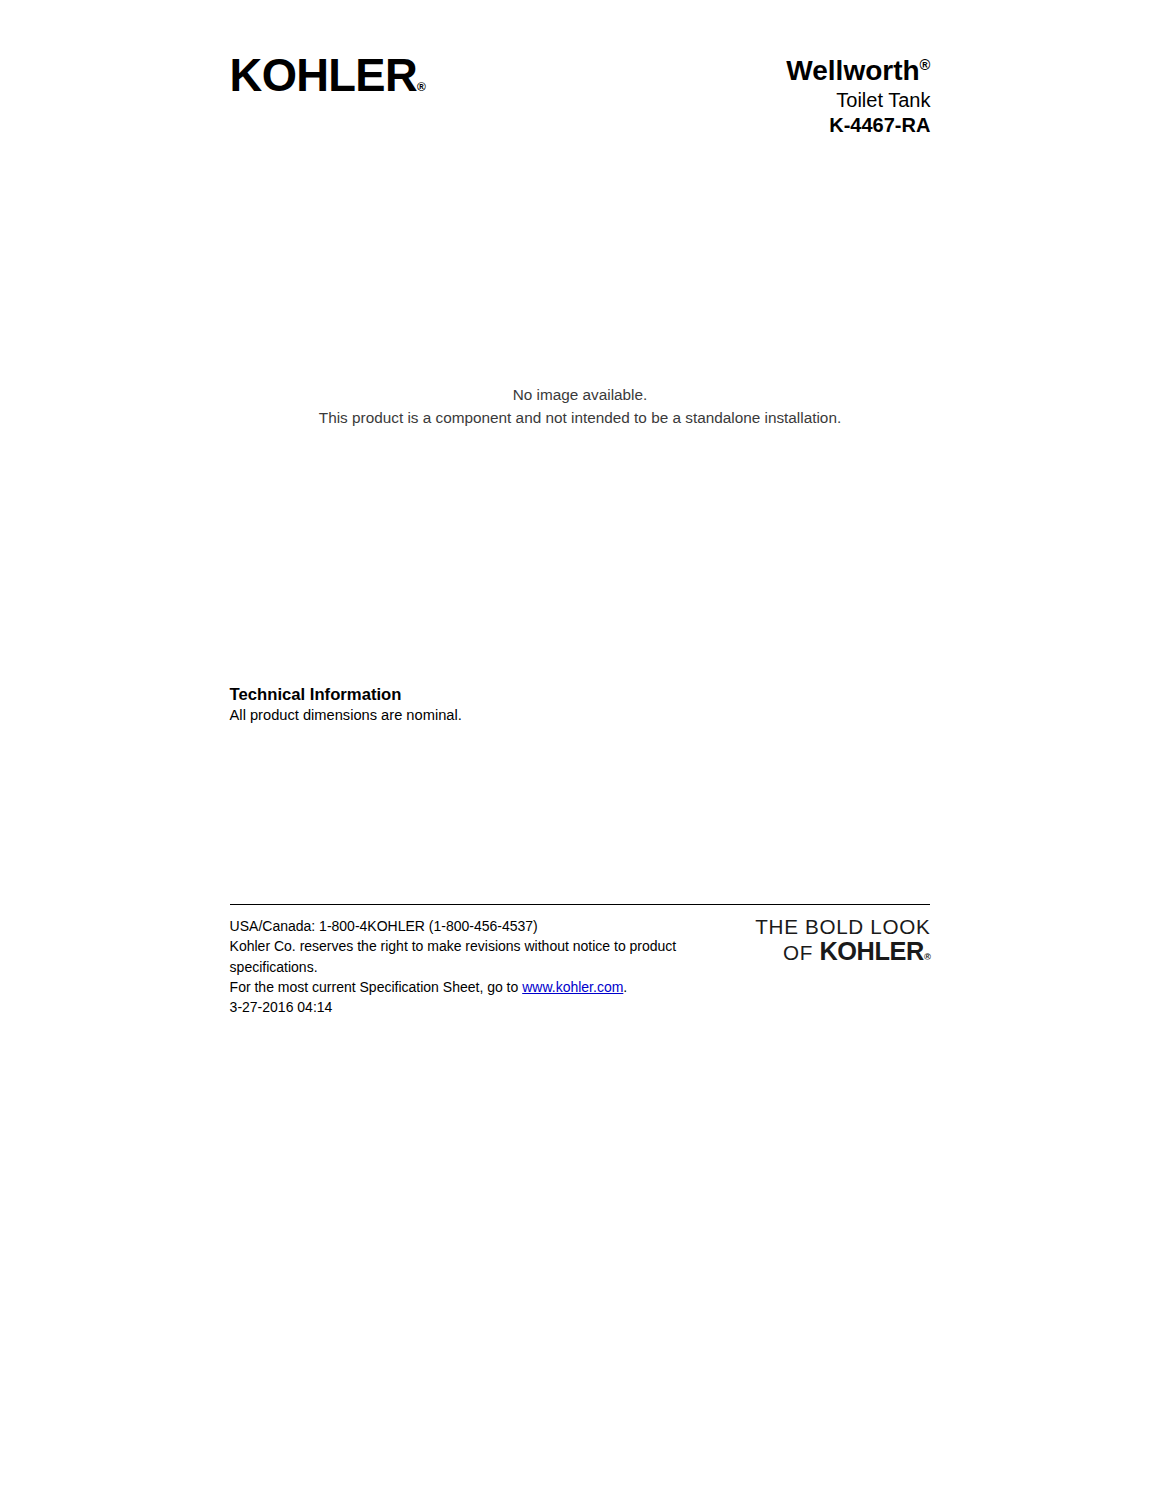KOHLER®
Wellworth®
Toilet Tank
K-4467-RA
No image available.
This product is a component and not intended to be a standalone installation.
Technical Information
All product dimensions are nominal.
USA/Canada: 1-800-4KOHLER (1-800-456-4537)
Kohler Co. reserves the right to make revisions without notice to product specifications.
For the most current Specification Sheet, go to www.kohler.com.
3-27-2016 04:14
THE BOLD LOOK
OF KOHLER®